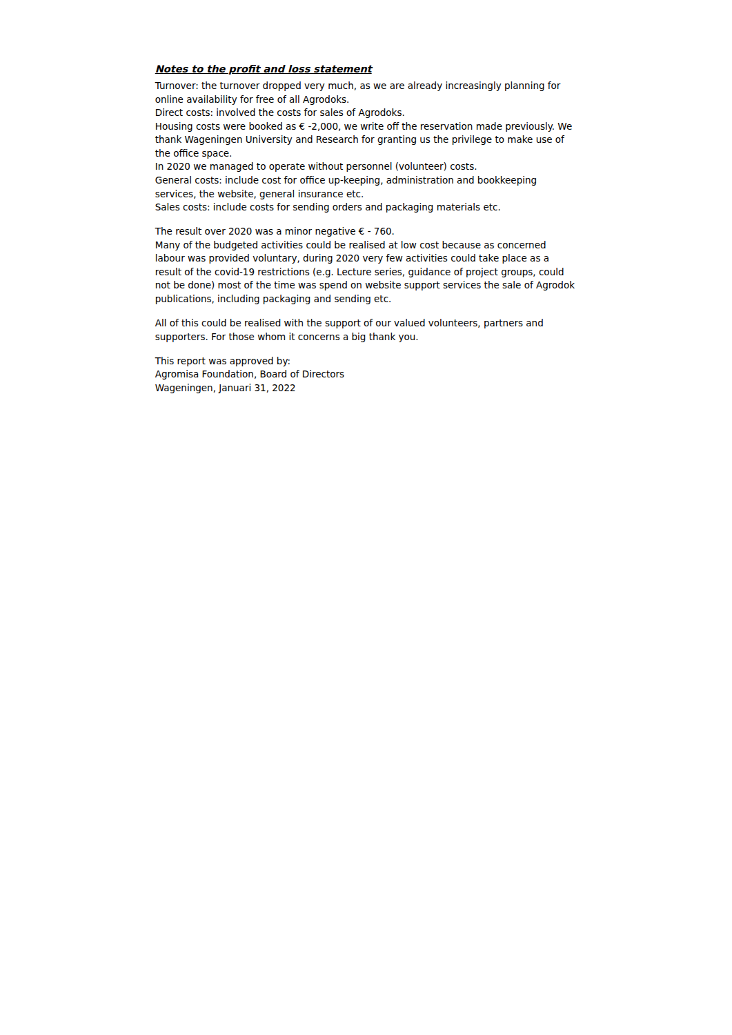Notes to the profit and loss statement
Turnover: the turnover dropped very much, as we are already increasingly planning for online availability for free of all Agrodoks.
Direct costs: involved the costs for sales of Agrodoks.
Housing costs were booked as € -2,000, we write off the reservation made previously. We thank Wageningen University and Research for granting us the privilege to make use of the office space.
In 2020 we managed to operate without personnel (volunteer) costs.
General costs: include cost for office up-keeping, administration and bookkeeping services, the website, general insurance etc.
Sales costs: include costs for sending orders and packaging materials etc.
The result over 2020 was a minor negative € - 760.
Many of the budgeted activities could be realised at low cost because as concerned labour was provided voluntary, during 2020 very few activities could take place as a result of the covid-19 restrictions (e.g. Lecture series, guidance of project groups, could not be done) most of the time was spend on website support services the sale of Agrodok publications, including packaging and sending etc.
All of this could be realised with the support of our valued volunteers, partners and supporters. For those whom it concerns a big thank you.
This report was approved by:
Agromisa Foundation, Board of Directors
Wageningen, Januari 31, 2022